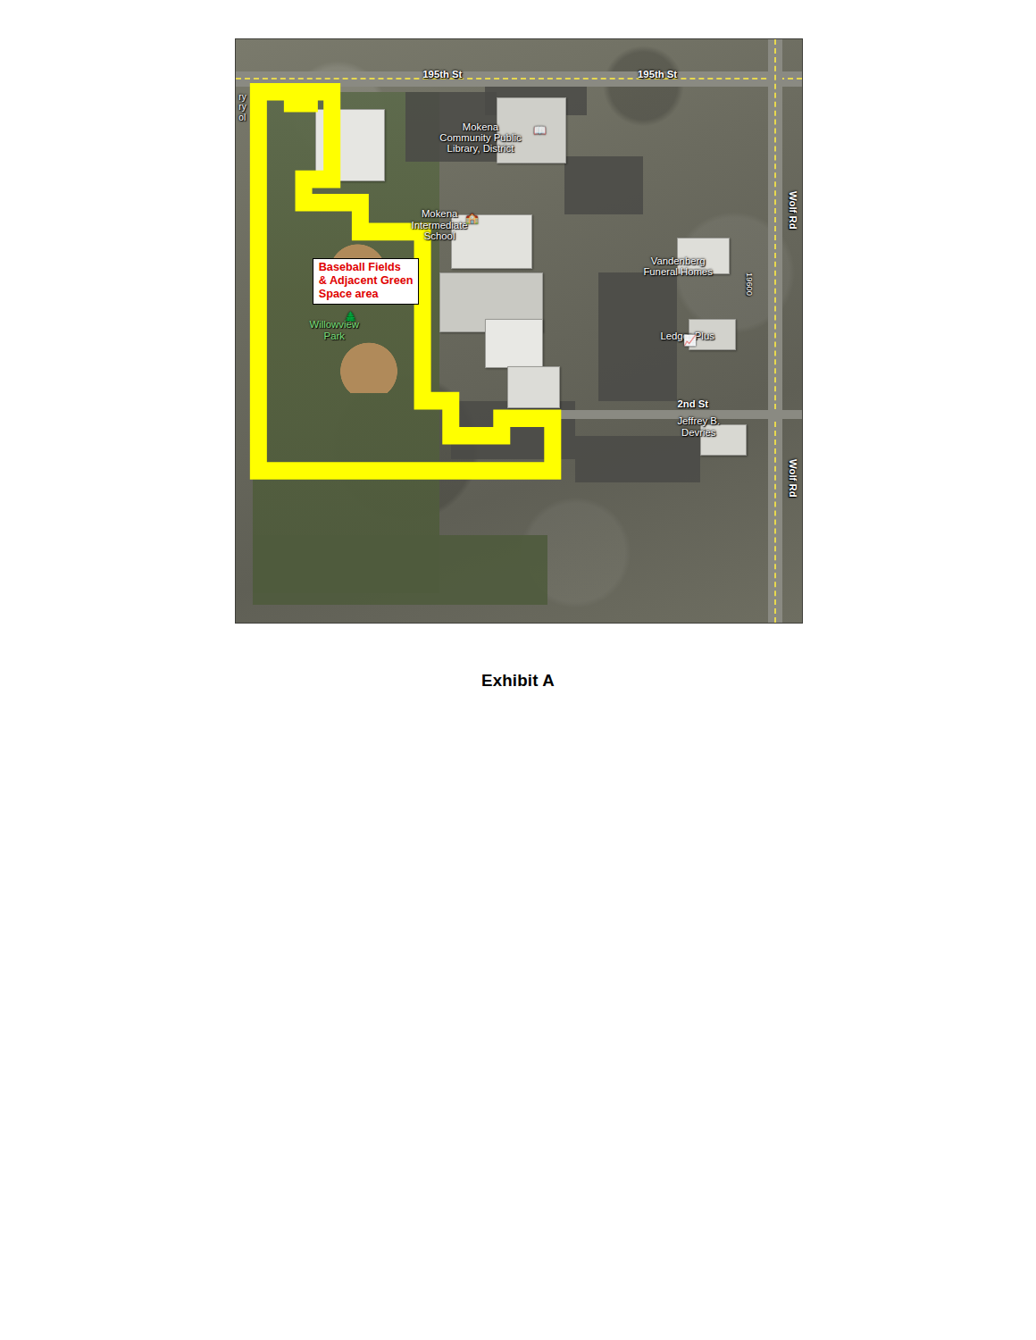195th St
195th St
Wolf Rd
Wolf Rd
2nd St
19600
Mokena
Community Public
Library, District
Mokena
Intermediate
School
Vandenberg
Funeral Homes
Ledger Plus
Jeffrey B.
Devries
Willowview
Park
ry
ry
ol
📖 🏫 🌲 📈
Baseball Fields
& Adjacent Green
Space area
Exhibit A